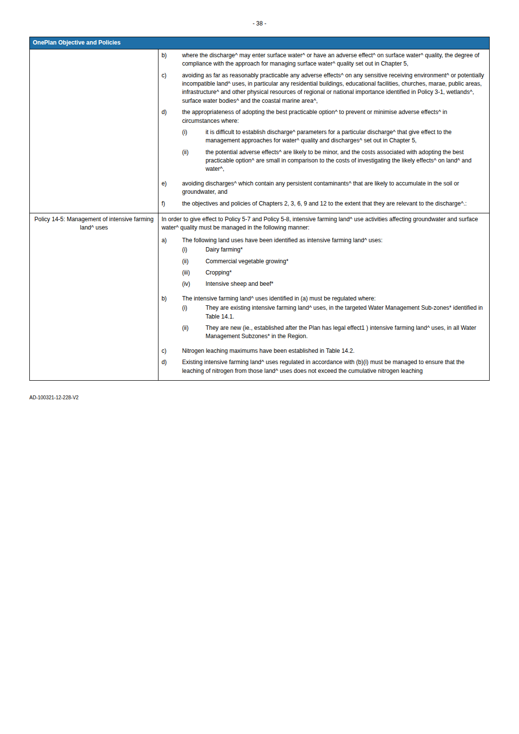- 38 -
| OnePlan Objective and Policies |
| --- |
| | / b) / where the discharge^ may enter surface water^ or have an adverse effect^ on surface water^ quality, the degree of compliance with the approach for managing surface water^ quality set out in Chapter 5, / / c) / avoiding as far as reasonably practicable any adverse effects^ on any sensitive receiving environment^ or potentially incompatible land^ uses, in particular any residential buildings, educational facilities, churches, marae, public areas, infrastructure^ and other physical resources of regional or national importance identified in Policy 3-1, wetlands^, surface water bodies^ and the coastal marine area^, / / d) / the appropriateness of adopting the best practicable option^ to prevent or minimise adverse effects^ in circumstances where: / (i) / it is difficult to establish discharge^ parameters for a particular discharge^ that give effect to the management approaches for water^ quality and discharges^ set out in Chapter 5, / / (ii) / the potential adverse effects^ are likely to be minor, and the costs associated with adopting the best practicable option^ are small in comparison to the costs of investigating the likely effects^ on land^ and water^, / / / e) / avoiding discharges^ which contain any persistent contaminants^ that are likely to accumulate in the soil or groundwater, and / / f) / the objectives and policies of Chapters 2, 3, 6, 9 and 12 to the extent that they are relevant to the discharge^.: / |
| Policy 14-5: Management of intensive farming land^ uses | In order to give effect to Policy 5-7 and Policy 5-8, intensive farming land^ use activities affecting groundwater and surface water^ quality must be managed in the following manner: / a) / The following land uses have been identified as intensive farming land^ uses: / (i) / Dairy farming* / / (ii) / Commercial vegetable growing* / / (iii) / Cropping* / / (iv) / Intensive sheep and beef* / / / b) / The intensive farming land^ uses identified in (a) must be regulated where: / (i) / They are existing intensive farming land^ uses, in the targeted Water Management Sub-zones* identified in Table 14.1. / / (ii) / They are new (ie., established after the Plan has legal effect1 ) intensive farming land^ uses, in all Water Management Subzones* in the Region. / / / c) / Nitrogen leaching maximums have been established in Table 14.2. / / d) / Existing intensive farming land^ uses regulated in accordance with (b)(i) must be managed to ensure that the leaching of nitrogen from those land^ uses does not exceed the cumulative nitrogen leaching / |
AD-100321-12-228-V2